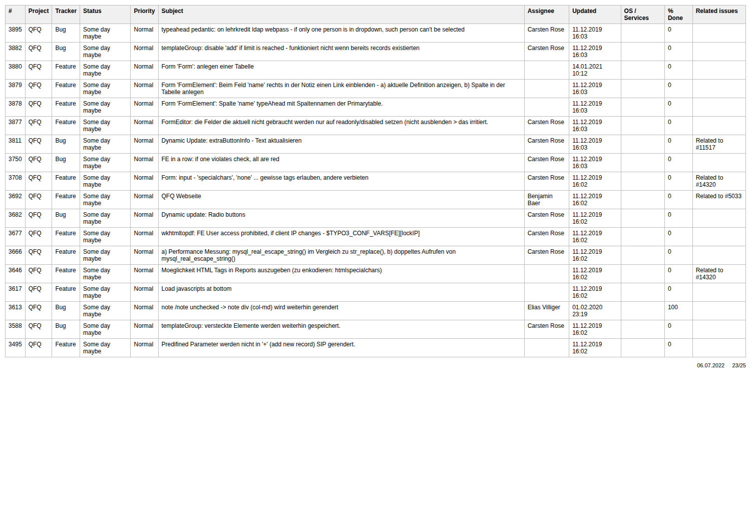| # | Project | Tracker | Status | Priority | Subject | Assignee | Updated | OS / Services | % Done | Related issues |
| --- | --- | --- | --- | --- | --- | --- | --- | --- | --- | --- |
| 3895 | QFQ | Bug | Some day maybe | Normal | typeahead pedantic: on lehrkredit ldap webpass - if only one person is in dropdown, such person can't be selected | Carsten Rose | 11.12.2019 16:03 | | 0 | |
| 3882 | QFQ | Bug | Some day maybe | Normal | templateGroup: disable 'add' if limit is reached - funktioniert nicht wenn bereits records existierten | Carsten Rose | 11.12.2019 16:03 | | 0 | |
| 3880 | QFQ | Feature | Some day maybe | Normal | Form 'Form': anlegen einer Tabelle | | 14.01.2021 10:12 | | 0 | |
| 3879 | QFQ | Feature | Some day maybe | Normal | Form 'FormElement': Beim Feld 'name' rechts in der Notiz einen Link einblenden - a) aktuelle Definition anzeigen, b) Spalte in der Tabelle anlegen | | 11.12.2019 16:03 | | 0 | |
| 3878 | QFQ | Feature | Some day maybe | Normal | Form 'FormElement': Spalte 'name' typeAhead mit Spaltennamen der Primarytable. | | 11.12.2019 16:03 | | 0 | |
| 3877 | QFQ | Feature | Some day maybe | Normal | FormEditor: die Felder die aktuell nicht gebraucht werden nur auf readonly/disabled setzen (nicht ausblenden > das irritiert. | Carsten Rose | 11.12.2019 16:03 | | 0 | |
| 3811 | QFQ | Bug | Some day maybe | Normal | Dynamic Update: extraButtonInfo - Text aktualisieren | Carsten Rose | 11.12.2019 16:03 | | 0 | Related to #11517 |
| 3750 | QFQ | Bug | Some day maybe | Normal | FE in a row: if one violates check, all are red | Carsten Rose | 11.12.2019 16:03 | | 0 | |
| 3708 | QFQ | Feature | Some day maybe | Normal | Form: input - 'specialchars', 'none' ... gewisse tags erlauben, andere verbieten | Carsten Rose | 11.12.2019 16:02 | | 0 | Related to #14320 |
| 3692 | QFQ | Feature | Some day maybe | Normal | QFQ Webseite | Benjamin Baer | 11.12.2019 16:02 | | 0 | Related to #5033 |
| 3682 | QFQ | Bug | Some day maybe | Normal | Dynamic update: Radio buttons | Carsten Rose | 11.12.2019 16:02 | | 0 | |
| 3677 | QFQ | Feature | Some day maybe | Normal | wkhtmltopdf: FE User access prohibited, if client IP changes - $TYPO3_CONF_VARS[FE][lockIP] | Carsten Rose | 11.12.2019 16:02 | | 0 | |
| 3666 | QFQ | Feature | Some day maybe | Normal | a) Performance Messung: mysql_real_escape_string() im Vergleich zu str_replace(), b) doppeltes Aufrufen von mysql_real_escape_string() | Carsten Rose | 11.12.2019 16:02 | | 0 | |
| 3646 | QFQ | Feature | Some day maybe | Normal | Moeglichkeit HTML Tags in Reports auszugeben (zu enkodieren: htmlspecialchars) | | 11.12.2019 16:02 | | 0 | Related to #14320 |
| 3617 | QFQ | Feature | Some day maybe | Normal | Load javascripts at bottom | | 11.12.2019 16:02 | | 0 | |
| 3613 | QFQ | Bug | Some day maybe | Normal | note /note unchecked -> note div (col-md) wird weiterhin gerendert | Elias Villiger | 01.02.2020 23:19 | | 100 | |
| 3588 | QFQ | Bug | Some day maybe | Normal | templateGroup: versteckte Elemente werden weiterhin gespeichert. | Carsten Rose | 11.12.2019 16:02 | | 0 | |
| 3495 | QFQ | Feature | Some day maybe | Normal | Predifined Parameter werden nicht in '+' (add new record) SIP gerendert. | | 11.12.2019 16:02 | | 0 | |
06.07.2022 23/25